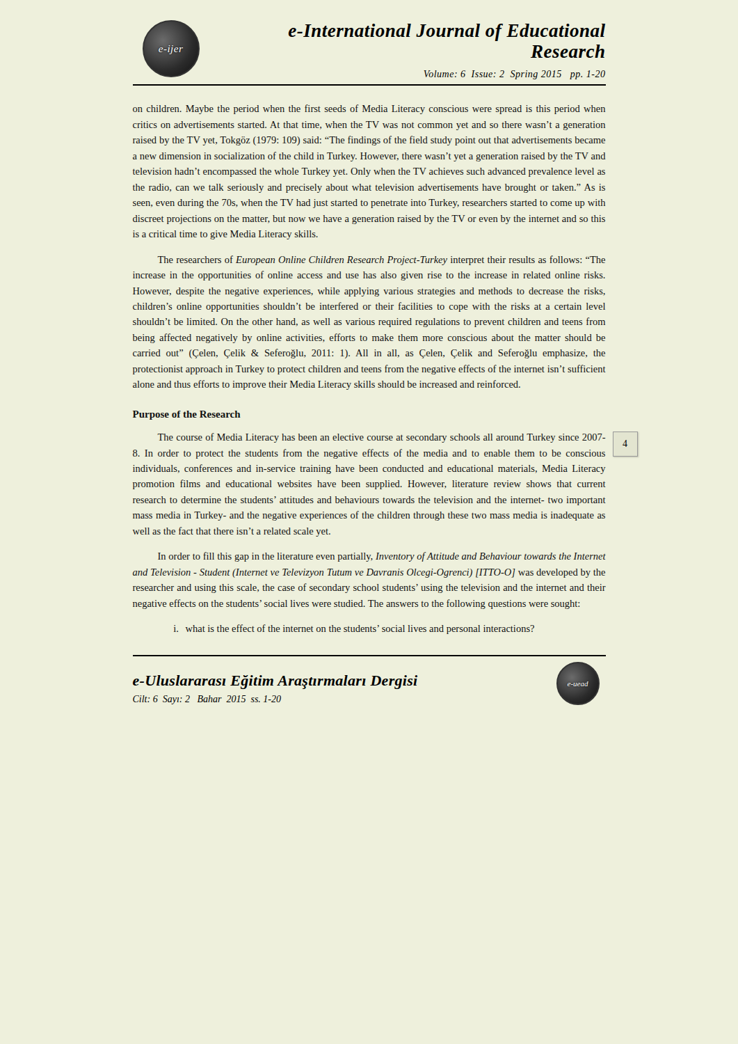e-ijer
e-International Journal of Educational Research
Volume: 6 Issue: 2 Spring 2015 pp. 1-20
4
on children. Maybe the period when the first seeds of Media Literacy conscious were spread is this period when critics on advertisements started. At that time, when the TV was not common yet and so there wasn’t a generation raised by the TV yet, Tokgöz (1979: 109) said: “The findings of the field study point out that advertisements became a new dimension in socialization of the child in Turkey. However, there wasn’t yet a generation raised by the TV and television hadn’t encompassed the whole Turkey yet. Only when the TV achieves such advanced prevalence level as the radio, can we talk seriously and precisely about what television advertisements have brought or taken.” As is seen, even during the 70s, when the TV had just started to penetrate into Turkey, researchers started to come up with discreet projections on the matter, but now we have a generation raised by the TV or even by the internet and so this is a critical time to give Media Literacy skills.
The researchers of European Online Children Research Project-Turkey interpret their results as follows: “The increase in the opportunities of online access and use has also given rise to the increase in related online risks. However, despite the negative experiences, while applying various strategies and methods to decrease the risks, children’s online opportunities shouldn’t be interfered or their facilities to cope with the risks at a certain level shouldn’t be limited. On the other hand, as well as various required regulations to prevent children and teens from being affected negatively by online activities, efforts to make them more conscious about the matter should be carried out” (Çelen, Çelik & Seferoğlu, 2011: 1). All in all, as Çelen, Çelik and Seferoğlu emphasize, the protectionist approach in Turkey to protect children and teens from the negative effects of the internet isn’t sufficient alone and thus efforts to improve their Media Literacy skills should be increased and reinforced.
Purpose of the Research
The course of Media Literacy has been an elective course at secondary schools all around Turkey since 2007-8. In order to protect the students from the negative effects of the media and to enable them to be conscious individuals, conferences and in-service training have been conducted and educational materials, Media Literacy promotion films and educational websites have been supplied. However, literature review shows that current research to determine the students’ attitudes and behaviours towards the television and the internet- two important mass media in Turkey- and the negative experiences of the children through these two mass media is inadequate as well as the fact that there isn’t a related scale yet.
In order to fill this gap in the literature even partially, Inventory of Attitude and Behaviour towards the Internet and Television - Student (Internet ve Televizyon Tutum ve Davranis Olcegi-Ogrenci) [ITTO-O] was developed by the researcher and using this scale, the case of secondary school students’ using the television and the internet and their negative effects on the students’ social lives were studied. The answers to the following questions were sought:
what is the effect of the internet on the students’ social lives and personal interactions?
e-Uluslararası Eğitim Araştırmaları Dergisi
Cilt: 6 Sayı: 2 Bahar 2015 ss. 1-20
e-uead